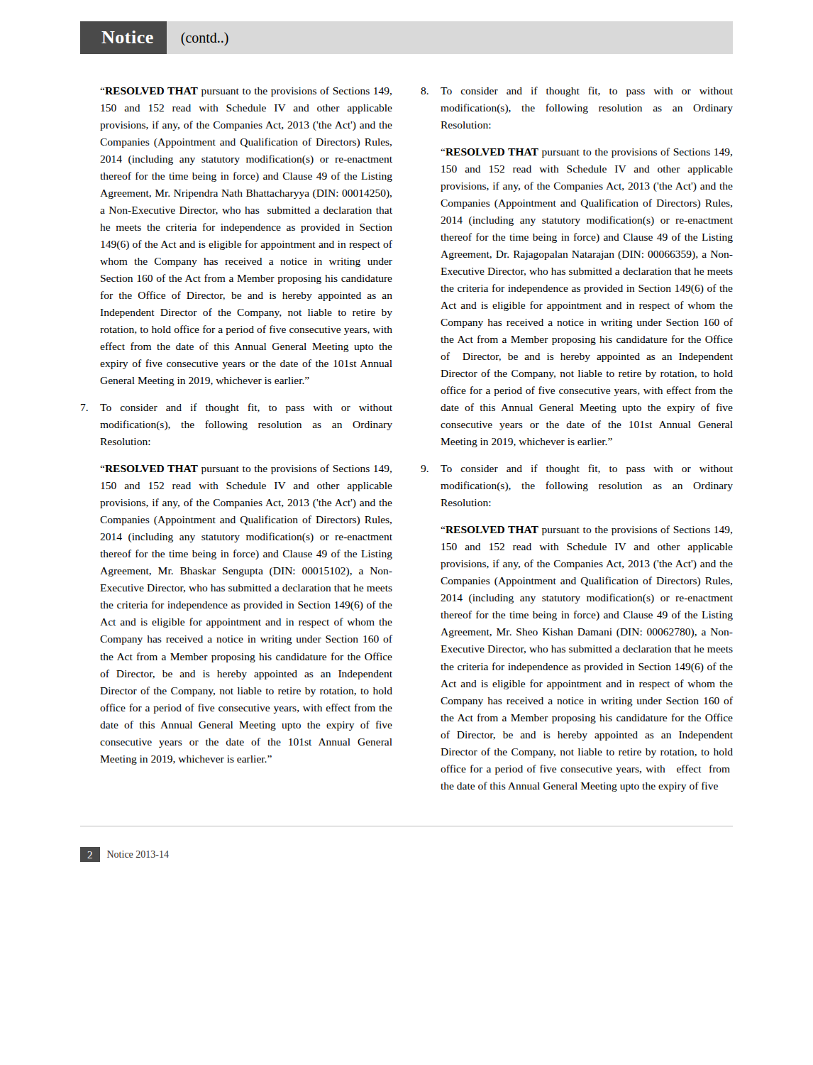Notice
(contd..)
“RESOLVED THAT pursuant to the provisions of Sections 149, 150 and 152 read with Schedule IV and other applicable provisions, if any, of the Companies Act, 2013 ('the Act') and the Companies (Appointment and Qualification of Directors) Rules, 2014 (including any statutory modification(s) or re-enactment thereof for the time being in force) and Clause 49 of the Listing Agreement, Mr. Nripendra Nath Bhattacharyya (DIN: 00014250), a Non-Executive Director, who has submitted a declaration that he meets the criteria for independence as provided in Section 149(6) of the Act and is eligible for appointment and in respect of whom the Company has received a notice in writing under Section 160 of the Act from a Member proposing his candidature for the Office of Director, be and is hereby appointed as an Independent Director of the Company, not liable to retire by rotation, to hold office for a period of five consecutive years, with effect from the date of this Annual General Meeting upto the expiry of five consecutive years or the date of the 101st Annual General Meeting in 2019, whichever is earlier.”
7.
To consider and if thought fit, to pass with or without modification(s), the following resolution as an Ordinary Resolution:
“RESOLVED THAT pursuant to the provisions of Sections 149, 150 and 152 read with Schedule IV and other applicable provisions, if any, of the Companies Act, 2013 ('the Act') and the Companies (Appointment and Qualification of Directors) Rules, 2014 (including any statutory modification(s) or re-enactment thereof for the time being in force) and Clause 49 of the Listing Agreement, Mr. Bhaskar Sengupta (DIN: 00015102), a Non-Executive Director, who has submitted a declaration that he meets the criteria for independence as provided in Section 149(6) of the Act and is eligible for appointment and in respect of whom the Company has received a notice in writing under Section 160 of the Act from a Member proposing his candidature for the Office of Director, be and is hereby appointed as an Independent Director of the Company, not liable to retire by rotation, to hold office for a period of five consecutive years, with effect from the date of this Annual General Meeting upto the expiry of five consecutive years or the date of the 101st Annual General Meeting in 2019, whichever is earlier.”
8.
To consider and if thought fit, to pass with or without modification(s), the following resolution as an Ordinary Resolution:
“RESOLVED THAT pursuant to the provisions of Sections 149, 150 and 152 read with Schedule IV and other applicable provisions, if any, of the Companies Act, 2013 ('the Act') and the Companies (Appointment and Qualification of Directors) Rules, 2014 (including any statutory modification(s) or re-enactment thereof for the time being in force) and Clause 49 of the Listing Agreement, Dr. Rajagopalan Natarajan (DIN: 00066359), a Non-Executive Director, who has submitted a declaration that he meets the criteria for independence as provided in Section 149(6) of the Act and is eligible for appointment and in respect of whom the Company has received a notice in writing under Section 160 of the Act from a Member proposing his candidature for the Office of Director, be and is hereby appointed as an Independent Director of the Company, not liable to retire by rotation, to hold office for a period of five consecutive years, with effect from the date of this Annual General Meeting upto the expiry of five consecutive years or the date of the 101st Annual General Meeting in 2019, whichever is earlier.”
9.
To consider and if thought fit, to pass with or without modification(s), the following resolution as an Ordinary Resolution:
“RESOLVED THAT pursuant to the provisions of Sections 149, 150 and 152 read with Schedule IV and other applicable provisions, if any, of the Companies Act, 2013 ('the Act') and the Companies (Appointment and Qualification of Directors) Rules, 2014 (including any statutory modification(s) or re-enactment thereof for the time being in force) and Clause 49 of the Listing Agreement, Mr. Sheo Kishan Damani (DIN: 00062780), a Non-Executive Director, who has submitted a declaration that he meets the criteria for independence as provided in Section 149(6) of the Act and is eligible for appointment and in respect of whom the Company has received a notice in writing under Section 160 of the Act from a Member proposing his candidature for the Office of Director, be and is hereby appointed as an Independent Director of the Company, not liable to retire by rotation, to hold office for a period of five consecutive years, with effect from the date of this Annual General Meeting upto the expiry of five
2
Notice 2013-14